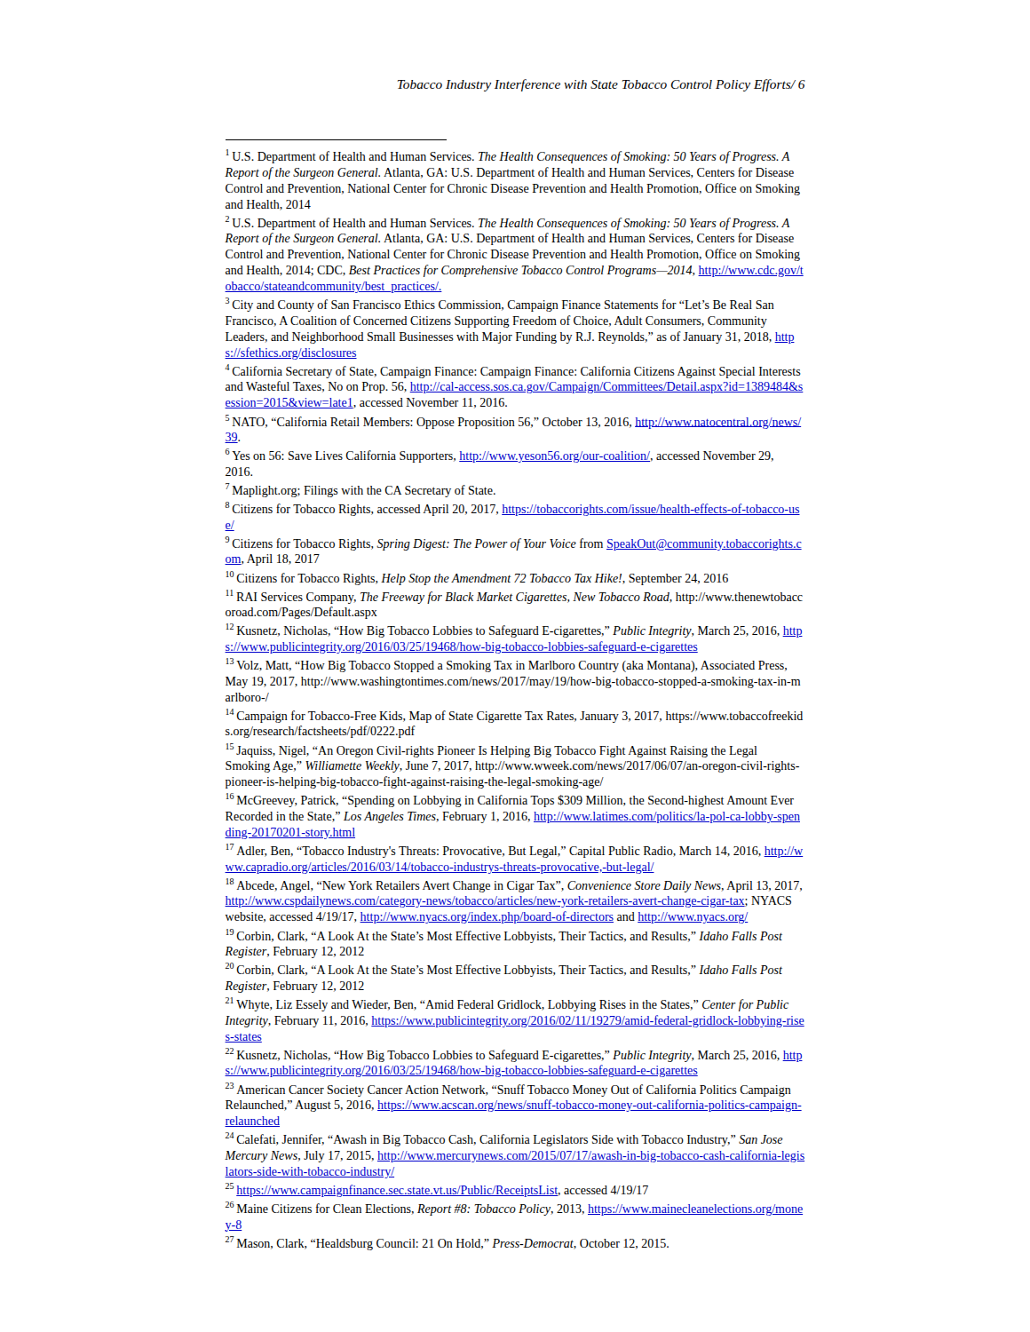Tobacco Industry Interference with State Tobacco Control Policy Efforts/ 6
1 U.S. Department of Health and Human Services. The Health Consequences of Smoking: 50 Years of Progress. A Report of the Surgeon General. Atlanta, GA: U.S. Department of Health and Human Services, Centers for Disease Control and Prevention, National Center for Chronic Disease Prevention and Health Promotion, Office on Smoking and Health, 2014
2 U.S. Department of Health and Human Services. The Health Consequences of Smoking: 50 Years of Progress. A Report of the Surgeon General. Atlanta, GA: U.S. Department of Health and Human Services, Centers for Disease Control and Prevention, National Center for Chronic Disease Prevention and Health Promotion, Office on Smoking and Health, 2014; CDC, Best Practices for Comprehensive Tobacco Control Programs—2014, http://www.cdc.gov/tobacco/stateandcommunity/best_practices/.
3 City and County of San Francisco Ethics Commission, Campaign Finance Statements for “Let’s Be Real San Francisco, A Coalition of Concerned Citizens Supporting Freedom of Choice, Adult Consumers, Community Leaders, and Neighborhood Small Businesses with Major Funding by R.J. Reynolds,” as of January 31, 2018, https://sfethics.org/disclosures
4 California Secretary of State, Campaign Finance: Campaign Finance: California Citizens Against Special Interests and Wasteful Taxes, No on Prop. 56, http://cal-access.sos.ca.gov/Campaign/Committees/Detail.aspx?id=1389484&session=2015&view=late1, accessed November 11, 2016.
5 NATO, “California Retail Members: Oppose Proposition 56,” October 13, 2016, http://www.natocentral.org/news/39.
6 Yes on 56: Save Lives California Supporters, http://www.yeson56.org/our-coalition/, accessed November 29, 2016.
7 Maplight.org; Filings with the CA Secretary of State.
8 Citizens for Tobacco Rights, accessed April 20, 2017, https://tobaccorights.com/issue/health-effects-of-tobacco-use/
9 Citizens for Tobacco Rights, Spring Digest: The Power of Your Voice from SpeakOut@community.tobaccorights.com, April 18, 2017
10 Citizens for Tobacco Rights, Help Stop the Amendment 72 Tobacco Tax Hike!, September 24, 2016
11 RAI Services Company, The Freeway for Black Market Cigarettes, New Tobacco Road, http://www.thenewtobaccoroad.com/Pages/Default.aspx
12 Kusnetz, Nicholas, “How Big Tobacco Lobbies to Safeguard E-cigarettes,” Public Integrity, March 25, 2016, https://www.publicintegrity.org/2016/03/25/19468/how-big-tobacco-lobbies-safeguard-e-cigarettes
13 Volz, Matt, “How Big Tobacco Stopped a Smoking Tax in Marlboro Country (aka Montana), Associated Press, May 19, 2017, http://www.washingtontimes.com/news/2017/may/19/how-big-tobacco-stopped-a-smoking-tax-in-marlboro-/
14 Campaign for Tobacco-Free Kids, Map of State Cigarette Tax Rates, January 3, 2017, https://www.tobaccofreekids.org/research/factsheets/pdf/0222.pdf
15 Jaquiss, Nigel, “An Oregon Civil-rights Pioneer Is Helping Big Tobacco Fight Against Raising the Legal Smoking Age,” Williamette Weekly, June 7, 2017, http://www.wweek.com/news/2017/06/07/an-oregon-civil-rights-pioneer-is-helping-big-tobacco-fight-against-raising-the-legal-smoking-age/
16 McGreevey, Patrick, “Spending on Lobbying in California Tops $309 Million, the Second-highest Amount Ever Recorded in the State,” Los Angeles Times, February 1, 2016, http://www.latimes.com/politics/la-pol-ca-lobby-spending-20170201-story.html
17 Adler, Ben, “Tobacco Industry's Threats: Provocative, But Legal,” Capital Public Radio, March 14, 2016, http://www.capradio.org/articles/2016/03/14/tobacco-industrys-threats-provocative,-but-legal/
18 Abcede, Angel, “New York Retailers Avert Change in Cigar Tax”, Convenience Store Daily News, April 13, 2017, http://www.cspdailynews.com/category-news/tobacco/articles/new-york-retailers-avert-change-cigar-tax; NYACS website, accessed 4/19/17, http://www.nyacs.org/index.php/board-of-directors and http://www.nyacs.org/
19 Corbin, Clark, “A Look At the State’s Most Effective Lobbyists, Their Tactics, and Results,” Idaho Falls Post Register, February 12, 2012
20 Corbin, Clark, “A Look At the State’s Most Effective Lobbyists, Their Tactics, and Results,” Idaho Falls Post Register, February 12, 2012
21 Whyte, Liz Essely and Wieder, Ben, “Amid Federal Gridlock, Lobbying Rises in the States,” Center for Public Integrity, February 11, 2016, https://www.publicintegrity.org/2016/02/11/19279/amid-federal-gridlock-lobbying-rises-states
22 Kusnetz, Nicholas, “How Big Tobacco Lobbies to Safeguard E-cigarettes,” Public Integrity, March 25, 2016, https://www.publicintegrity.org/2016/03/25/19468/how-big-tobacco-lobbies-safeguard-e-cigarettes
23 American Cancer Society Cancer Action Network, “Snuff Tobacco Money Out of California Politics Campaign Relaunched,” August 5, 2016, https://www.acscan.org/news/snuff-tobacco-money-out-california-politics-campaign-relaunched
24 Calefati, Jennifer, “Awash in Big Tobacco Cash, California Legislators Side with Tobacco Industry,” San Jose Mercury News, July 17, 2015, http://www.mercurynews.com/2015/07/17/awash-in-big-tobacco-cash-california-legislators-side-with-tobacco-industry/
25 https://www.campaignfinance.sec.state.vt.us/Public/ReceiptsList, accessed 4/19/17
26 Maine Citizens for Clean Elections, Report #8: Tobacco Policy, 2013, https://www.mainecleanelections.org/money-8
27 Mason, Clark, “Healdsburg Council: 21 On Hold,” Press-Democrat, October 12, 2015.